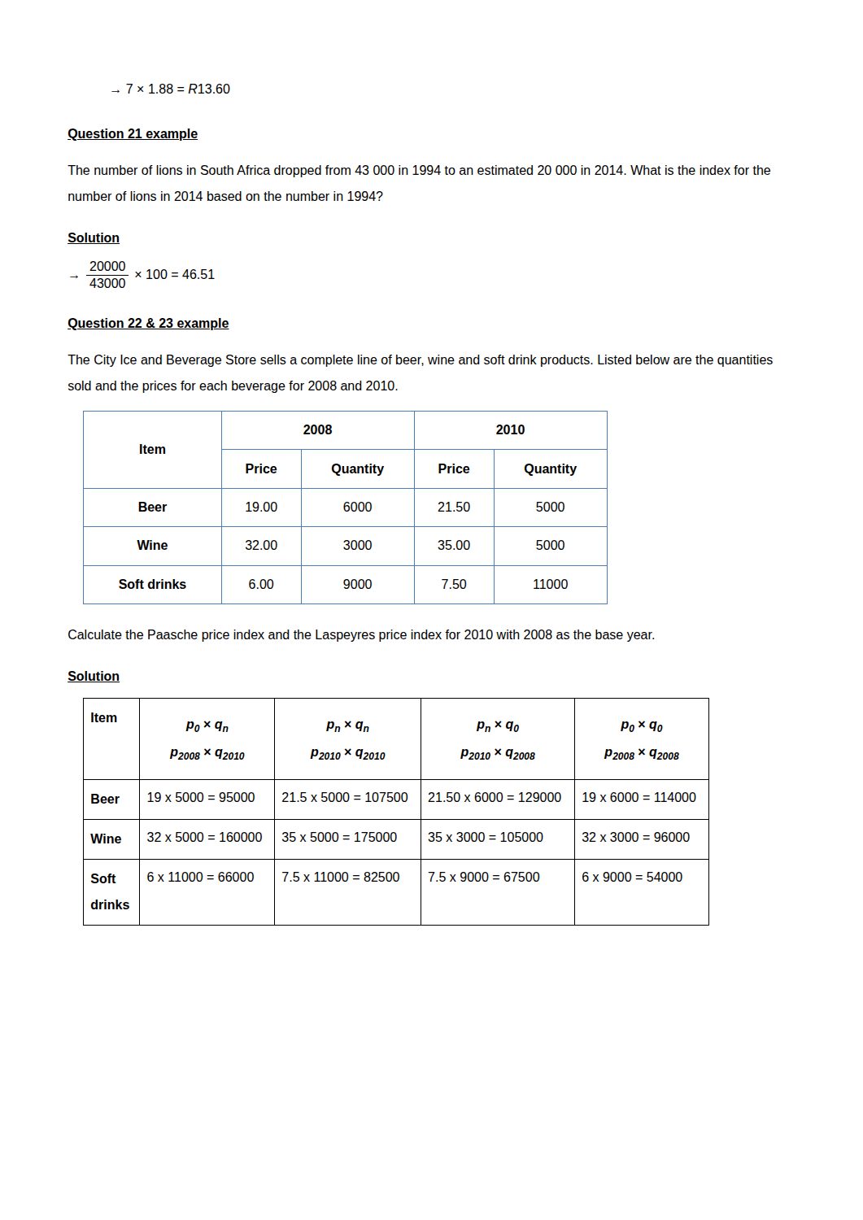→ 7 × 1.88 = R13.60
Question 21 example
The number of lions in South Africa dropped from 43 000 in 1994 to an estimated 20 000 in 2014. What is the index for the number of lions in 2014 based on the number in 1994?
Solution
→ 20000 43000 × 100 = 46.51
Question 22 & 23 example
The City Ice and Beverage Store sells a complete line of beer, wine and soft drink products. Listed below are the quantities sold and the prices for each beverage for 2008 and 2010.
| Item | 2008 | 2010 |
| --- | --- | --- |
| Price | Quantity | Price | Quantity |
| Beer | 19.00 | 6000 | 21.50 | 5000 |
| Wine | 32.00 | 3000 | 35.00 | 5000 |
| Soft drinks | 6.00 | 9000 | 7.50 | 11000 |
Calculate the Paasche price index and the Laspeyres price index for 2010 with 2008 as the base year.
Solution
| Item | p 0 × q n p 2008 × q 2010 | p n × q n p 2010 × q 2010 | p n × q 0 p 2010 × q 2008 | p 0 × q 0 p 2008 × q 2008 |
| --- | --- | --- | --- | --- |
| Beer | 19 x 5000 = 95000 | 21.5 x 5000 = 107500 | 21.50 x 6000 = 129000 | 19 x 6000 = 114000 |
| Wine | 32 x 5000 = 160000 | 35 x 5000 = 175000 | 35 x 3000 = 105000 | 32 x 3000 = 96000 |
| Soft drinks | 6 x 11000 = 66000 | 7.5 x 11000 = 82500 | 7.5 x 9000 = 67500 | 6 x 9000 = 54000 |